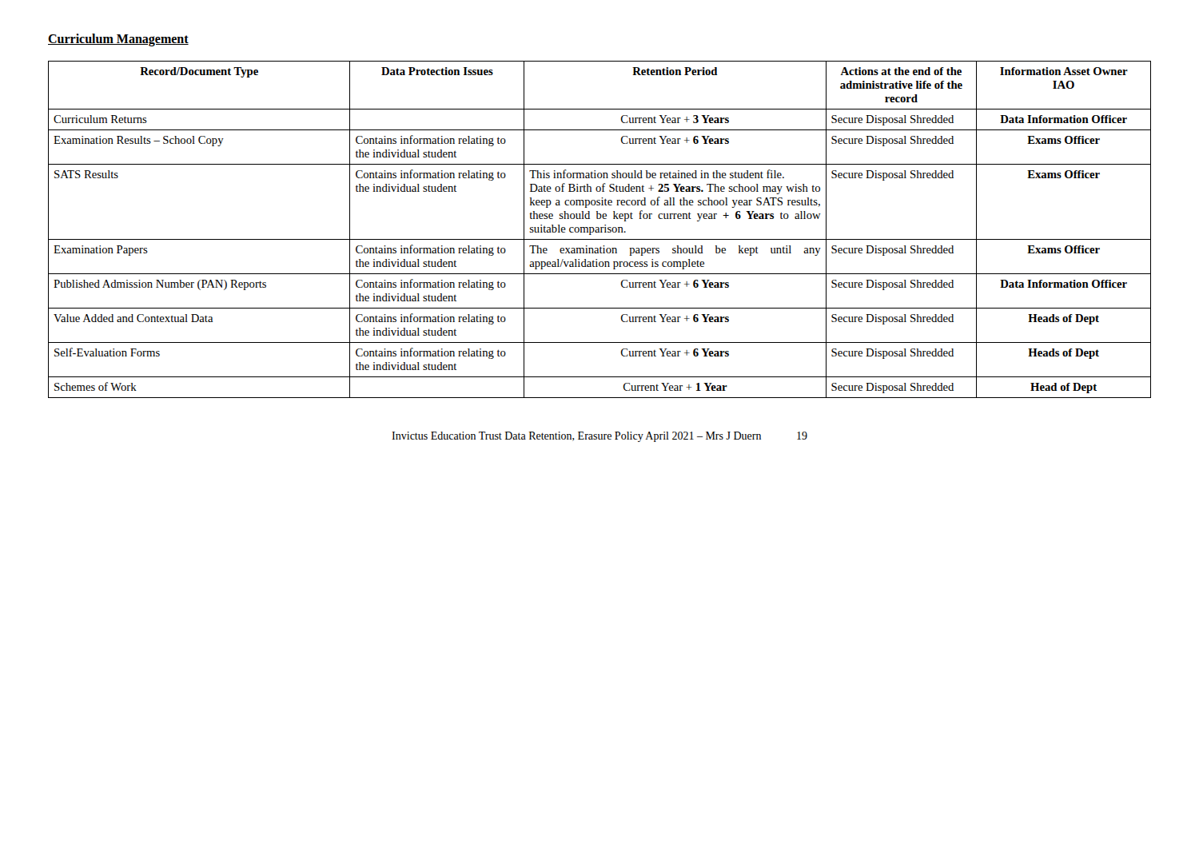Curriculum Management
| Record/Document Type | Data Protection Issues | Retention Period | Actions at the end of the administrative life of the record | Information Asset Owner IAO |
| --- | --- | --- | --- | --- |
| Curriculum Returns | | Current Year + 3 Years | Secure Disposal Shredded | Data Information Officer |
| Examination Results – School Copy | Contains information relating to the individual student | Current Year + 6 Years | Secure Disposal Shredded | Exams Officer |
| SATS Results | Contains information relating to the individual student | This information should be retained in the student file. Date of Birth of Student + 25 Years. The school may wish to keep a composite record of all the school year SATS results, these should be kept for current year + 6 Years to allow suitable comparison. | Secure Disposal Shredded | Exams Officer |
| Examination Papers | Contains information relating to the individual student | The examination papers should be kept until any appeal/validation process is complete | Secure Disposal Shredded | Exams Officer |
| Published Admission Number (PAN) Reports | Contains information relating to the individual student | Current Year + 6 Years | Secure Disposal Shredded | Data Information Officer |
| Value Added and Contextual Data | Contains information relating to the individual student | Current Year + 6 Years | Secure Disposal Shredded | Heads of Dept |
| Self-Evaluation Forms | Contains information relating to the individual student | Current Year + 6 Years | Secure Disposal Shredded | Heads of Dept |
| Schemes of Work | | Current Year + 1 Year | Secure Disposal Shredded | Head of Dept |
Invictus Education Trust Data Retention, Erasure Policy April 2021 – Mrs J Duern 19